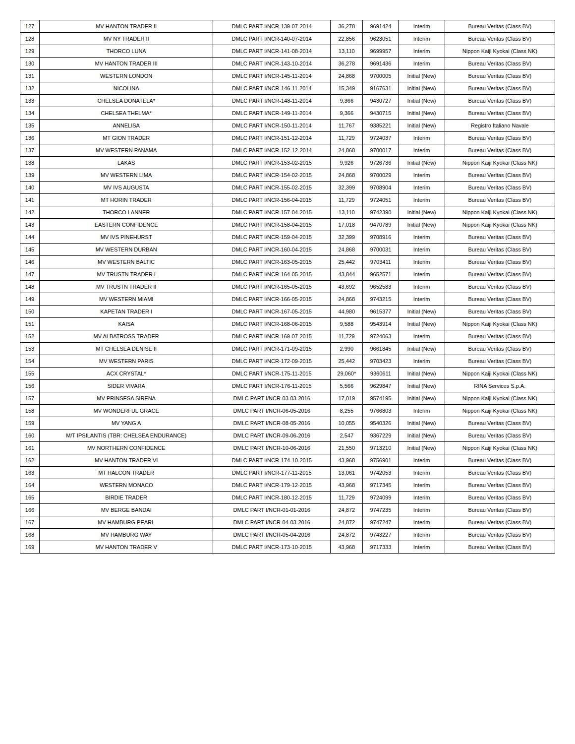| 127 | MV HANTON TRADER II | DMLC PART I/NCR-139-07-2014 | 36,278 | 9691424 | Interim | Bureau Veritas (Class BV) |
| 128 | MV NY TRADER II | DMLC PART I/NCR-140-07-2014 | 22,856 | 9623051 | Interim | Bureau Veritas (Class BV) |
| 129 | THORCO LUNA | DMLC PART I/NCR-141-08-2014 | 13,110 | 9699957 | Interim | Nippon Kaiji Kyokai (Class NK) |
| 130 | MV HANTON TRADER III | DMLC PART I/NCR-143-10-2014 | 36,278 | 9691436 | Interim | Bureau Veritas (Class BV) |
| 131 | WESTERN LONDON | DMLC PART I/NCR-145-11-2014 | 24,868 | 9700005 | Initial (New) | Bureau Veritas (Class BV) |
| 132 | NICOLINA | DMLC PART I/NCR-146-11-2014 | 15,349 | 9167631 | Initial (New) | Bureau Veritas (Class BV) |
| 133 | CHELSEA DONATELA* | DMLC PART I/NCR-148-11-2014 | 9,366 | 9430727 | Initial (New) | Bureau Veritas (Class BV) |
| 134 | CHELSEA THELMA* | DMLC PART I/NCR-149-11-2014 | 9,366 | 9430715 | Initial (New) | Bureau Veritas (Class BV) |
| 135 | ANNELISA | DMLC PART I/NCR-150-11-2014 | 11,767 | 9385221 | Initial (New) | Registro Italiano Navale |
| 136 | MT GION TRADER | DMLC PART I/NCR-151-12-2014 | 11,729 | 9724037 | Interim | Bureau Veritas (Class BV) |
| 137 | MV WESTERN PANAMA | DMLC PART I/NCR-152-12-2014 | 24,868 | 9700017 | Interim | Bureau Veritas (Class BV) |
| 138 | LAKAS | DMLC PART I/NCR-153-02-2015 | 9,926 | 9726736 | Initial (New) | Nippon Kaiji Kyokai (Class NK) |
| 139 | MV WESTERN LIMA | DMLC PART I/NCR-154-02-2015 | 24,868 | 9700029 | Interim | Bureau Veritas (Class BV) |
| 140 | MV IVS AUGUSTA | DMLC PART I/NCR-155-02-2015 | 32,399 | 9708904 | Interim | Bureau Veritas (Class BV) |
| 141 | MT HORIN TRADER | DMLC PART I/NCR-156-04-2015 | 11,729 | 9724051 | Interim | Bureau Veritas (Class BV) |
| 142 | THORCO LANNER | DMLC PART I/NCR-157-04-2015 | 13,110 | 9742390 | Initial (New) | Nippon Kaiji Kyokai (Class NK) |
| 143 | EASTERN CONFIDENCE | DMLC PART I/NCR-158-04-2015 | 17,018 | 9470789 | Initial (New) | Nippon Kaiji Kyokai (Class NK) |
| 144 | MV IVS PINEHURST | DMLC PART I/NCR-159-04-2015 | 32,399 | 9708916 | Interim | Bureau Veritas (Class BV) |
| 145 | MV WESTERN DURBAN | DMLC PART I/NCR-160-04-2015 | 24,868 | 9700031 | Interim | Bureau Veritas (Class BV) |
| 146 | MV WESTERN BALTIC | DMLC PART I/NCR-163-05-2015 | 25,442 | 9703411 | Interim | Bureau Veritas (Class BV) |
| 147 | MV TRUSTN TRADER I | DMLC PART I/NCR-164-05-2015 | 43,844 | 9652571 | Interim | Bureau Veritas (Class BV) |
| 148 | MV TRUSTN TRADER II | DMLC PART I/NCR-165-05-2015 | 43,692 | 9652583 | Interim | Bureau Veritas (Class BV) |
| 149 | MV WESTERN MIAMI | DMLC PART I/NCR-166-05-2015 | 24,868 | 9743215 | Interim | Bureau Veritas (Class BV) |
| 150 | KAPETAN TRADER I | DMLC PART I/NCR-167-05-2015 | 44,980 | 9615377 | Initial (New) | Bureau Veritas (Class BV) |
| 151 | KAISA | DMLC PART I/NCR-168-06-2015 | 9,588 | 9543914 | Initial (New) | Nippon Kaiji Kyokai (Class NK) |
| 152 | MV ALBATROSS TRADER | DMLC PART I/NCR-169-07-2015 | 11,729 | 9724063 | Interim | Bureau Veritas (Class BV) |
| 153 | MT CHELSEA DENISE II | DMLC PART I/NCR-171-09-2015 | 2,990 | 9661845 | Initial (New) | Bureau Veritas (Class BV) |
| 154 | MV WESTERN PARIS | DMLC PART I/NCR-172-09-2015 | 25,442 | 9703423 | Interim | Bureau Veritas (Class BV) |
| 155 | ACX CRYSTAL* | DMLC PART I/NCR-175-11-2015 | 29,060* | 9360611 | Initial (New) | Nippon Kaiji Kyokai (Class NK) |
| 156 | SIDER VIVARA | DMLC PART I/NCR-176-11-2015 | 5,566 | 9629847 | Initial (New) | RINA Services S.p.A. |
| 157 | MV PRINSESA SIRENA | DMLC PART I/NCR-03-03-2016 | 17,019 | 9574195 | Initial (New) | Nippon Kaiji Kyokai (Class NK) |
| 158 | MV WONDERFUL GRACE | DMLC PART I/NCR-06-05-2016 | 8,255 | 9766803 | Interim | Nippon Kaiji Kyokai (Class NK) |
| 159 | MV YANG A | DMLC PART I/NCR-08-05-2016 | 10,055 | 9540326 | Initial (New) | Bureau Veritas (Class BV) |
| 160 | M/T IPSILANTIS (TBR: CHELSEA ENDURANCE) | DMLC PART I/NCR-09-06-2016 | 2,547 | 9367229 | Initial (New) | Bureau Veritas (Class BV) |
| 161 | MV NORTHERN CONFIDENCE | DMLC PART I/NCR-10-06-2016 | 21,550 | 9713210 | Initial (New) | Nippon Kaiji Kyokai (Class NK) |
| 162 | MV HANTON TRADER VI | DMLC PART I/NCR-174-10-2015 | 43,968 | 9756901 | Interim | Bureau Veritas (Class BV) |
| 163 | MT HALCON TRADER | DMLC PART I/NCR-177-11-2015 | 13,061 | 9742053 | Interim | Bureau Veritas (Class BV) |
| 164 | WESTERN MONACO | DMLC PART I/NCR-179-12-2015 | 43,968 | 9717345 | Interim | Bureau Veritas (Class BV) |
| 165 | BIRDIE TRADER | DMLC PART I/NCR-180-12-2015 | 11,729 | 9724099 | Interim | Bureau Veritas (Class BV) |
| 166 | MV BERGE BANDAI | DMLC PART I/NCR-01-01-2016 | 24,872 | 9747235 | Interim | Bureau Veritas (Class BV) |
| 167 | MV HAMBURG PEARL | DMLC PART I/NCR-04-03-2016 | 24,872 | 9747247 | Interim | Bureau Veritas (Class BV) |
| 168 | MV HAMBURG WAY | DMLC PART I/NCR-05-04-2016 | 24,872 | 9743227 | Interim | Bureau Veritas (Class BV) |
| 169 | MV HANTON TRADER V | DMLC PART I/NCR-173-10-2015 | 43,968 | 9717333 | Interim | Bureau Veritas (Class BV) |